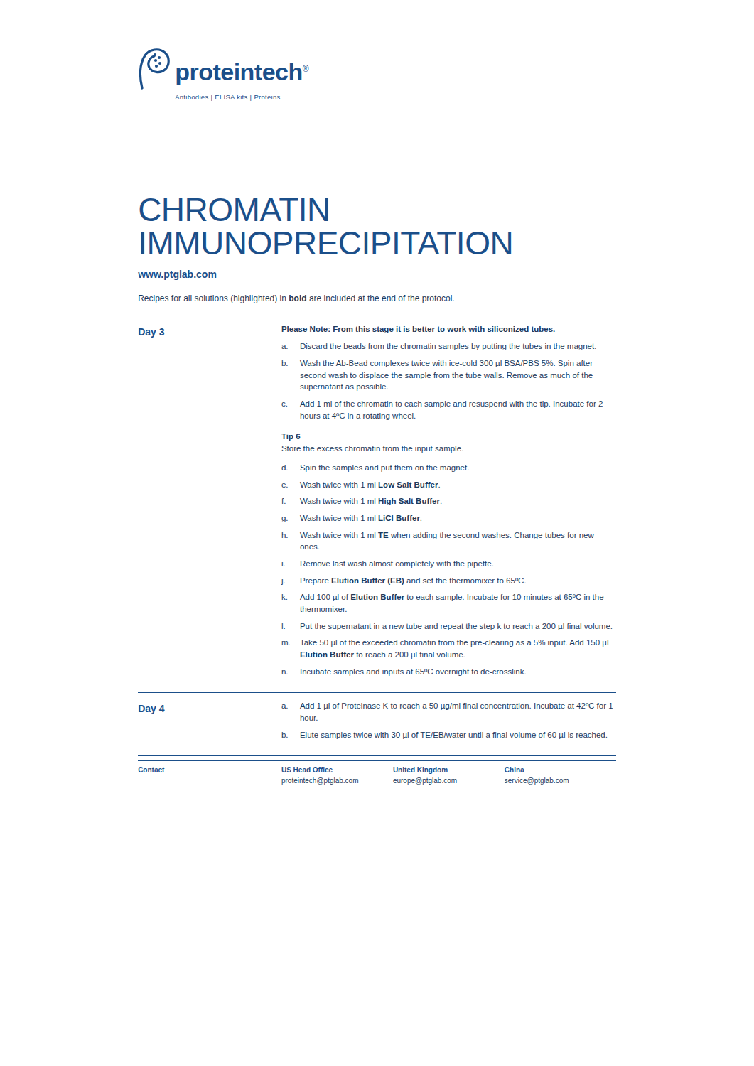proteintech®
Antibodies|ELISA kits|Proteins
CHROMATIN
IMMUNOPRECIPITATION
www.ptglab.com
Recipes for all solutions (highlighted) in bold are included at the end of the protocol.
Day 3
Please Note: From this stage it is better to work with siliconized tubes.
a. Discard the beads from the chromatin samples by putting the tubes in the magnet.
b. Wash the Ab-Bead complexes twice with ice-cold 300 µl BSA/PBS 5%. Spin after second wash to displace the sample from the tube walls. Remove as much of the supernatant as possible.
c. Add 1 ml of the chromatin to each sample and resuspend with the tip. Incubate for 2 hours at 4ºC in a rotating wheel.
Tip 6
Store the excess chromatin from the input sample.
d. Spin the samples and put them on the magnet.
e. Wash twice with 1 ml Low Salt Buffer.
f. Wash twice with 1 ml High Salt Buffer.
g. Wash twice with 1 ml LiCl Buffer.
h. Wash twice with 1 ml TE when adding the second washes. Change tubes for new ones.
i. Remove last wash almost completely with the pipette.
j. Prepare Elution Buffer (EB) and set the thermomixer to 65ºC.
k. Add 100 µl of Elution Buffer to each sample. Incubate for 10 minutes at 65ºC in the thermomixer.
l. Put the supernatant in a new tube and repeat the step k to reach a 200 µl final volume.
m. Take 50 µl of the exceeded chromatin from the pre-clearing as a 5% input. Add 150 µl Elution Buffer to reach a 200 µl final volume.
n. Incubate samples and inputs at 65ºC overnight to de-crosslink.
Day 4
a. Add 1 µl of Proteinase K to reach a 50 µg/ml final concentration. Incubate at 42ºC for 1 hour.
b. Elute samples twice with 30 µl of TE/EB/water until a final volume of 60 µl is reached.
Contact
US Head Office proteintech@ptglab.com
United Kingdom europe@ptglab.com
China service@ptglab.com